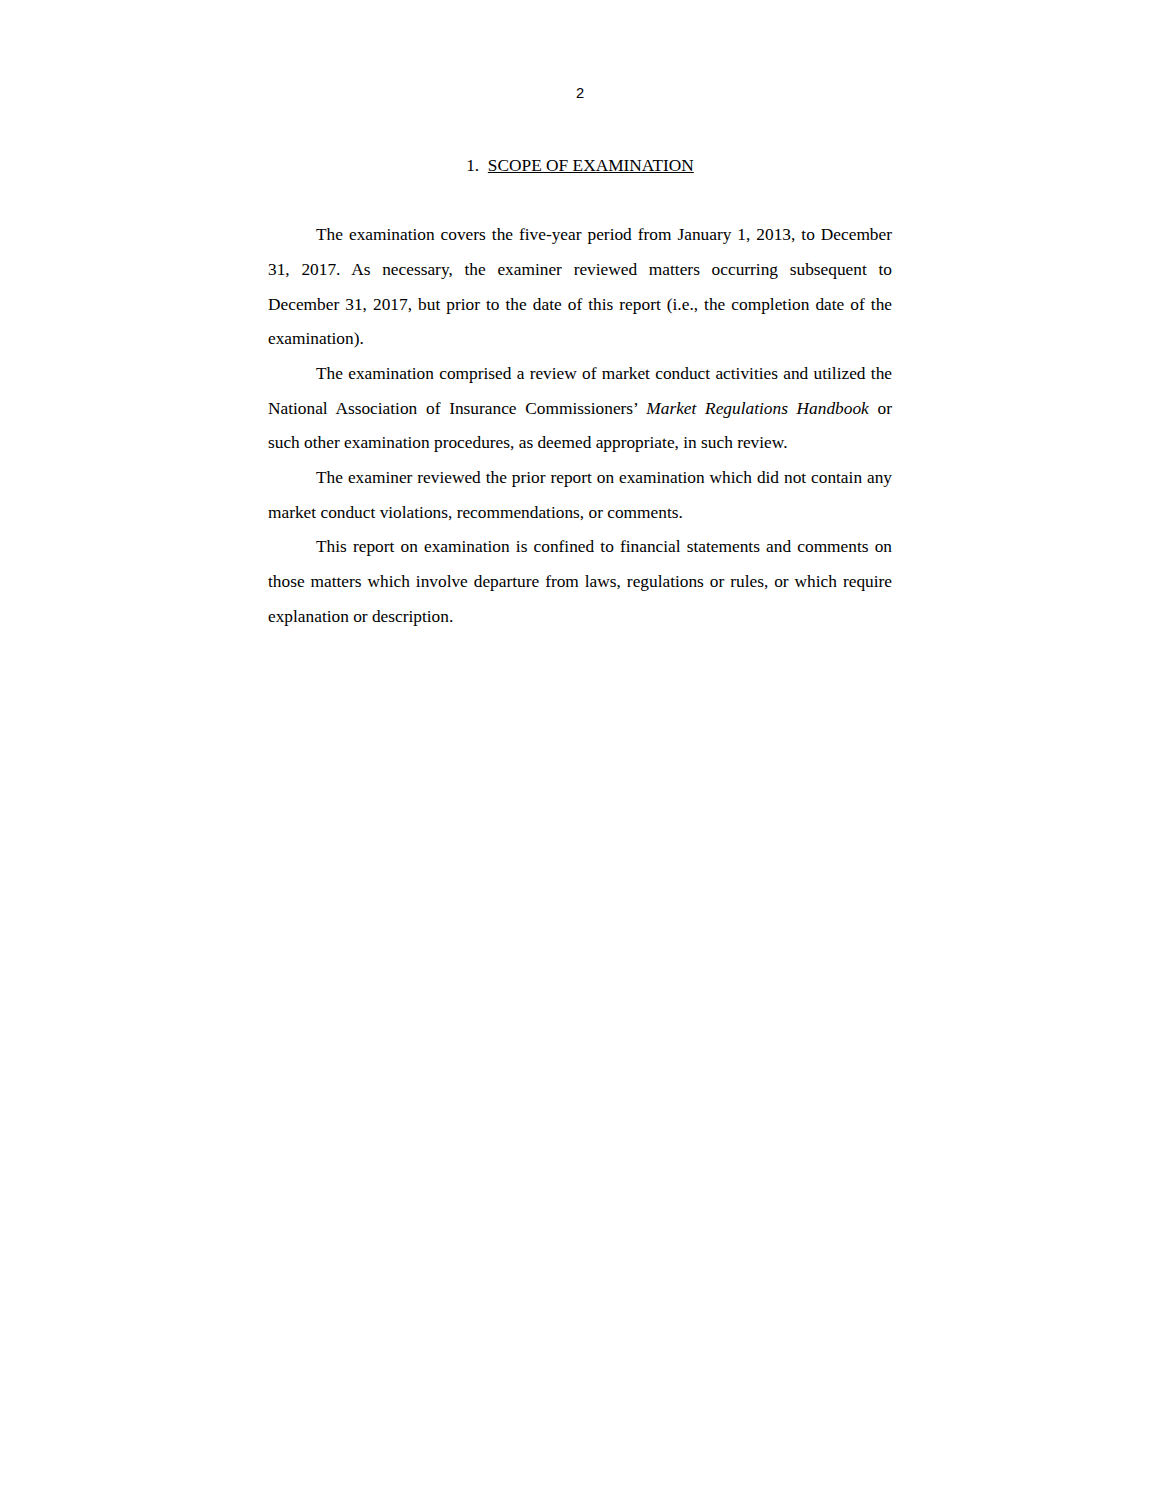2
1. SCOPE OF EXAMINATION
The examination covers the five-year period from January 1, 2013, to December 31, 2017. As necessary, the examiner reviewed matters occurring subsequent to December 31, 2017, but prior to the date of this report (i.e., the completion date of the examination).
The examination comprised a review of market conduct activities and utilized the National Association of Insurance Commissioners’ Market Regulations Handbook or such other examination procedures, as deemed appropriate, in such review.
The examiner reviewed the prior report on examination which did not contain any market conduct violations, recommendations, or comments.
This report on examination is confined to financial statements and comments on those matters which involve departure from laws, regulations or rules, or which require explanation or description.